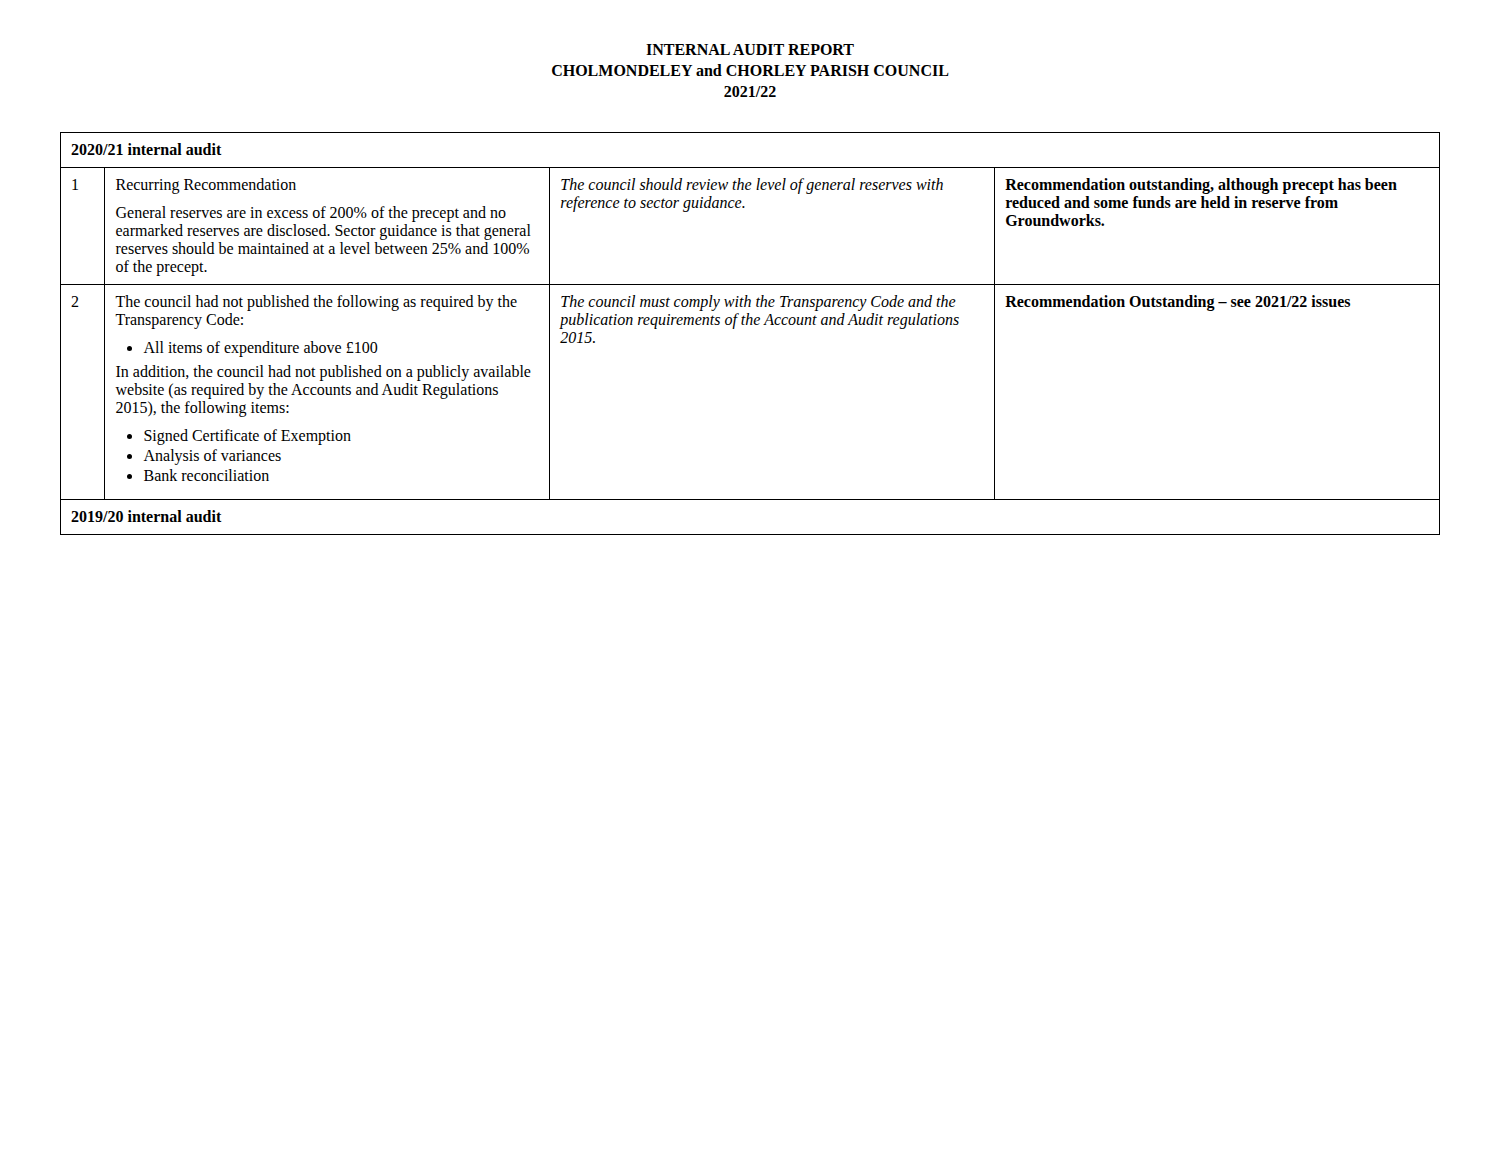INTERNAL AUDIT REPORT
CHOLMONDELEY and CHORLEY PARISH COUNCIL
2021/22
| 2020/21 internal audit |
| 1 | Recurring Recommendation General reserves are in excess of 200% of the precept and no earmarked reserves are disclosed. Sector guidance is that general reserves should be maintained at a level between 25% and 100% of the precept. | The council should review the level of general reserves with reference to sector guidance. | Recommendation outstanding, although precept has been reduced and some funds are held in reserve from Groundworks. |
| 2 | The council had not published the following as required by the Transparency Code: All items of expenditure above £100 In addition, the council had not published on a publicly available website (as required by the Accounts and Audit Regulations 2015), the following items: Signed Certificate of Exemption Analysis of variances Bank reconciliation | The council must comply with the Transparency Code and the publication requirements of the Account and Audit regulations 2015. | Recommendation Outstanding – see 2021/22 issues |
| 2019/20 internal audit |